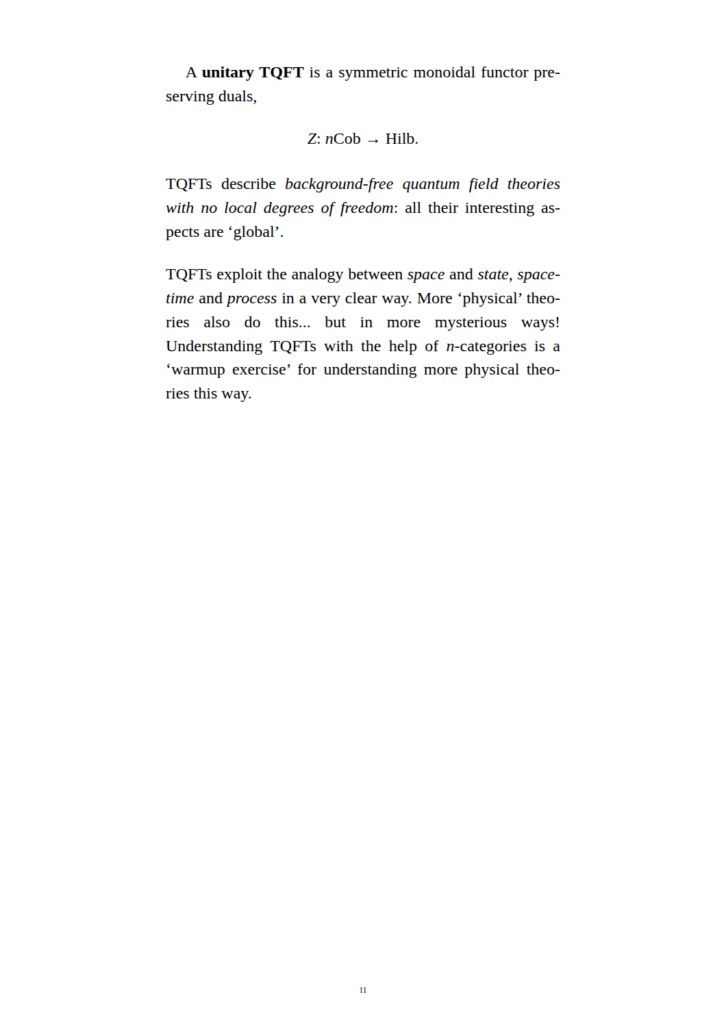A unitary TQFT is a symmetric monoidal functor preserving duals,
Z: nCob → Hilb.
TQFTs describe background-free quantum field theories with no local degrees of freedom: all their interesting aspects are ‘global’.
TQFTs exploit the analogy between space and state, spacetime and process in a very clear way. More ‘physical’ theories also do this... but in more mysterious ways! Understanding TQFTs with the help of n-categories is a ‘warmup exercise’ for understanding more physical theories this way.
11